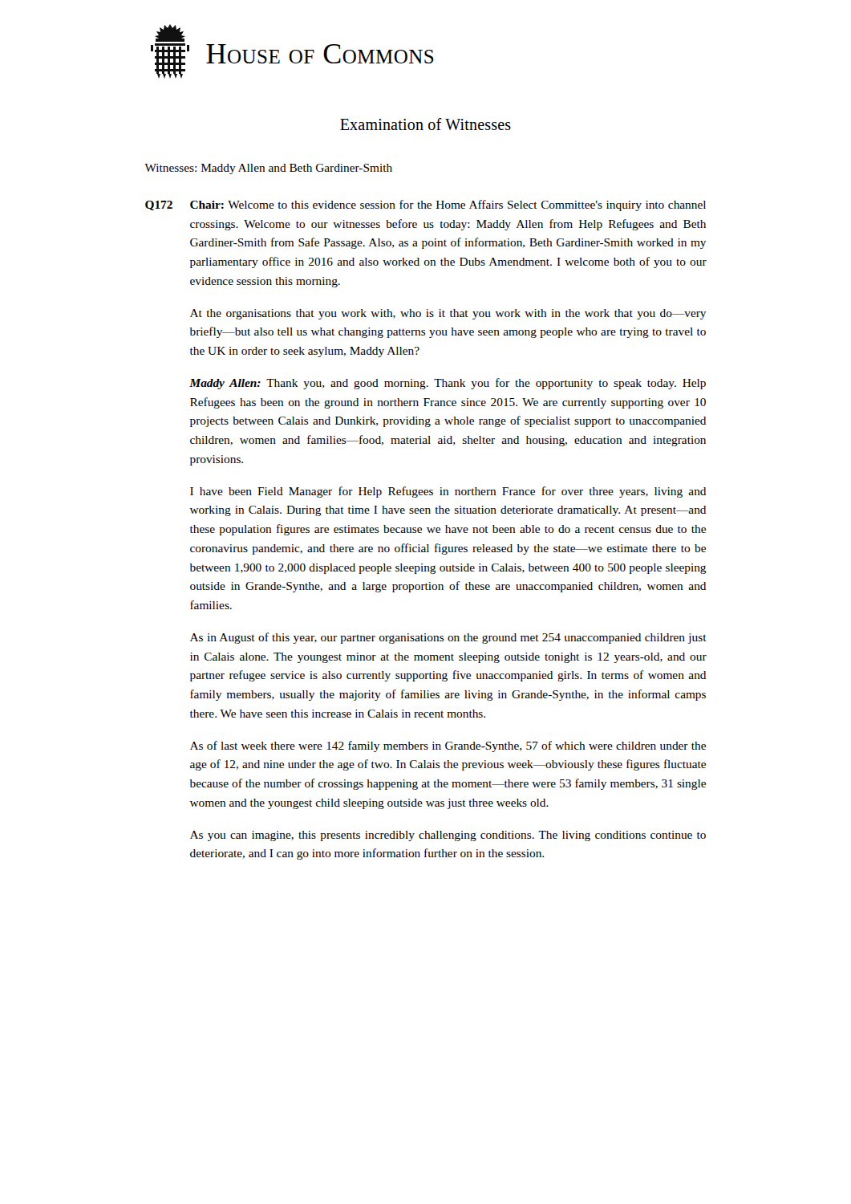House of Commons
Examination of Witnesses
Witnesses: Maddy Allen and Beth Gardiner-Smith
Q172
Chair: Welcome to this evidence session for the Home Affairs Select Committee's inquiry into channel crossings. Welcome to our witnesses before us today: Maddy Allen from Help Refugees and Beth Gardiner-Smith from Safe Passage. Also, as a point of information, Beth Gardiner-Smith worked in my parliamentary office in 2016 and also worked on the Dubs Amendment. I welcome both of you to our evidence session this morning.
At the organisations that you work with, who is it that you work with in the work that you do—very briefly—but also tell us what changing patterns you have seen among people who are trying to travel to the UK in order to seek asylum, Maddy Allen?
Maddy Allen: Thank you, and good morning. Thank you for the opportunity to speak today. Help Refugees has been on the ground in northern France since 2015. We are currently supporting over 10 projects between Calais and Dunkirk, providing a whole range of specialist support to unaccompanied children, women and families—food, material aid, shelter and housing, education and integration provisions.
I have been Field Manager for Help Refugees in northern France for over three years, living and working in Calais. During that time I have seen the situation deteriorate dramatically. At present—and these population figures are estimates because we have not been able to do a recent census due to the coronavirus pandemic, and there are no official figures released by the state—we estimate there to be between 1,900 to 2,000 displaced people sleeping outside in Calais, between 400 to 500 people sleeping outside in Grande-Synthe, and a large proportion of these are unaccompanied children, women and families.
As in August of this year, our partner organisations on the ground met 254 unaccompanied children just in Calais alone. The youngest minor at the moment sleeping outside tonight is 12 years-old, and our partner refugee service is also currently supporting five unaccompanied girls. In terms of women and family members, usually the majority of families are living in Grande-Synthe, in the informal camps there. We have seen this increase in Calais in recent months.
As of last week there were 142 family members in Grande-Synthe, 57 of which were children under the age of 12, and nine under the age of two. In Calais the previous week—obviously these figures fluctuate because of the number of crossings happening at the moment—there were 53 family members, 31 single women and the youngest child sleeping outside was just three weeks old.
As you can imagine, this presents incredibly challenging conditions. The living conditions continue to deteriorate, and I can go into more information further on in the session.